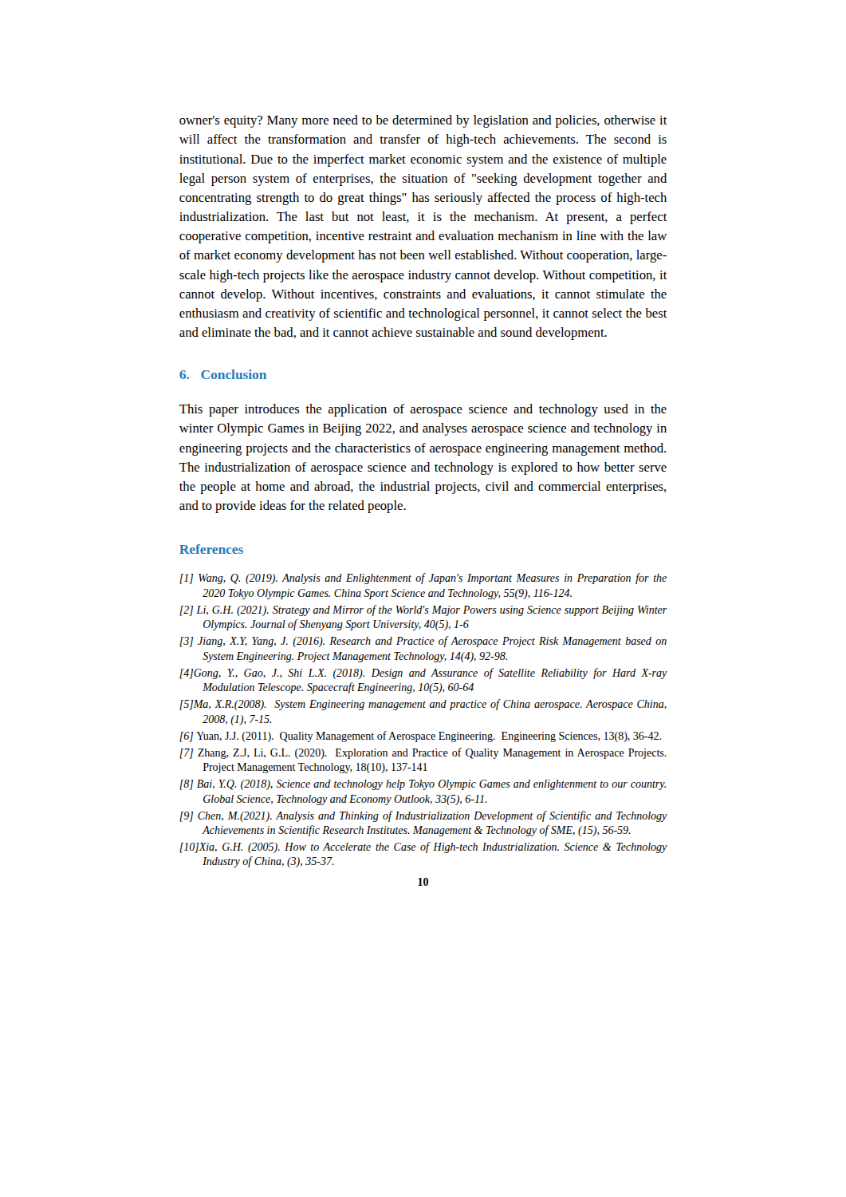owner's equity? Many more need to be determined by legislation and policies, otherwise it will affect the transformation and transfer of high-tech achievements. The second is institutional. Due to the imperfect market economic system and the existence of multiple legal person system of enterprises, the situation of "seeking development together and concentrating strength to do great things" has seriously affected the process of high-tech industrialization. The last but not least, it is the mechanism. At present, a perfect cooperative competition, incentive restraint and evaluation mechanism in line with the law of market economy development has not been well established. Without cooperation, large-scale high-tech projects like the aerospace industry cannot develop. Without competition, it cannot develop. Without incentives, constraints and evaluations, it cannot stimulate the enthusiasm and creativity of scientific and technological personnel, it cannot select the best and eliminate the bad, and it cannot achieve sustainable and sound development.
6. Conclusion
This paper introduces the application of aerospace science and technology used in the winter Olympic Games in Beijing 2022, and analyses aerospace science and technology in engineering projects and the characteristics of aerospace engineering management method. The industrialization of aerospace science and technology is explored to how better serve the people at home and abroad, the industrial projects, civil and commercial enterprises, and to provide ideas for the related people.
References
[1] Wang, Q. (2019). Analysis and Enlightenment of Japan's Important Measures in Preparation for the 2020 Tokyo Olympic Games. China Sport Science and Technology, 55(9), 116-124.
[2] Li, G.H. (2021). Strategy and Mirror of the World's Major Powers using Science support Beijing Winter Olympics. Journal of Shenyang Sport University, 40(5), 1-6
[3] Jiang, X.Y, Yang, J. (2016). Research and Practice of Aerospace Project Risk Management based on System Engineering. Project Management Technology, 14(4), 92-98.
[4]Gong, Y., Gao, J., Shi L.X. (2018). Design and Assurance of Satellite Reliability for Hard X-ray Modulation Telescope. Spacecraft Engineering, 10(5), 60-64
[5]Ma, X.R.(2008). System Engineering management and practice of China aerospace. Aerospace China, 2008, (1), 7-15.
[6] Yuan, J.J. (2011). Quality Management of Aerospace Engineering. Engineering Sciences, 13(8), 36-42.
[7] Zhang, Z.J, Li, G.L. (2020). Exploration and Practice of Quality Management in Aerospace Projects. Project Management Technology, 18(10), 137-141
[8] Bai, Y.Q. (2018), Science and technology help Tokyo Olympic Games and enlightenment to our country. Global Science, Technology and Economy Outlook, 33(5), 6-11.
[9] Chen, M.(2021). Analysis and Thinking of Industrialization Development of Scientific and Technology Achievements in Scientific Research Institutes. Management & Technology of SME, (15), 56-59.
[10]Xia, G.H. (2005). How to Accelerate the Case of High-tech Industrialization. Science & Technology Industry of China, (3), 35-37.
10